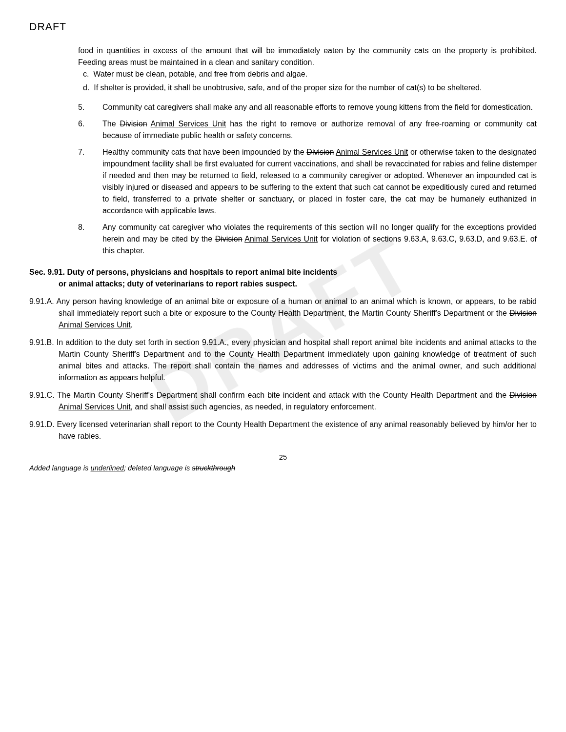DRAFT
DRAFT
food in quantities in excess of the amount that will be immediately eaten by the community cats on the property is prohibited. Feeding areas must be maintained in a clean and sanitary condition.
c. Water must be clean, potable, and free from debris and algae.
d. If shelter is provided, it shall be unobtrusive, safe, and of the proper size for the number of cat(s) to be sheltered.
5. Community cat caregivers shall make any and all reasonable efforts to remove young kittens from the field for domestication.
6. The Division Animal Services Unit has the right to remove or authorize removal of any free-roaming or community cat because of immediate public health or safety concerns.
7. Healthy community cats that have been impounded by the Division Animal Services Unit or otherwise taken to the designated impoundment facility shall be first evaluated for current vaccinations, and shall be revaccinated for rabies and feline distemper if needed and then may be returned to field, released to a community caregiver or adopted. Whenever an impounded cat is visibly injured or diseased and appears to be suffering to the extent that such cat cannot be expeditiously cured and returned to field, transferred to a private shelter or sanctuary, or placed in foster care, the cat may be humanely euthanized in accordance with applicable laws.
8. Any community cat caregiver who violates the requirements of this section will no longer qualify for the exceptions provided herein and may be cited by the Division Animal Services Unit for violation of sections 9.63.A, 9.63.C, 9.63.D, and 9.63.E. of this chapter.
Sec. 9.91. Duty of persons, physicians and hospitals to report animal bite incidents or animal attacks; duty of veterinarians to report rabies suspect.
9.91.A. Any person having knowledge of an animal bite or exposure of a human or animal to an animal which is known, or appears, to be rabid shall immediately report such a bite or exposure to the County Health Department, the Martin County Sheriff's Department or the Division Animal Services Unit.
9.91.B. In addition to the duty set forth in section 9.91.A., every physician and hospital shall report animal bite incidents and animal attacks to the Martin County Sheriff's Department and to the County Health Department immediately upon gaining knowledge of treatment of such animal bites and attacks. The report shall contain the names and addresses of victims and the animal owner, and such additional information as appears helpful.
9.91.C. The Martin County Sheriff's Department shall confirm each bite incident and attack with the County Health Department and the Division Animal Services Unit, and shall assist such agencies, as needed, in regulatory enforcement.
9.91.D. Every licensed veterinarian shall report to the County Health Department the existence of any animal reasonably believed by him/or her to have rabies.
25
Added language is underlined; deleted language is struckthrough